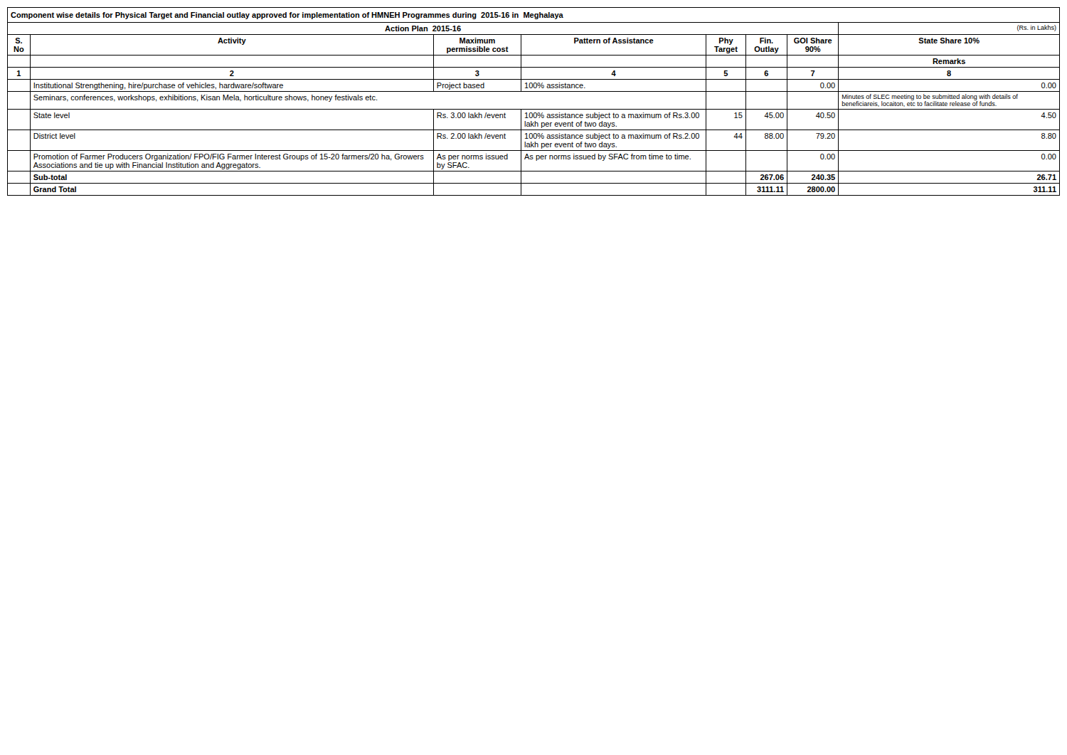| Component wise details for Physical Target and Financial outlay approved for implementation of HMNEH Programmes during 2015-16 in Meghalaya |
| Action Plan 2015-16 | (Rs. in Lakhs) |
| S. No | Activity | Maximum permissible cost | Pattern of Assistance | Phy Target | Fin. Outlay | GOI Share 90% | State Share 10% | |
| | | | | | | | Remarks |
| 1 | 2 | 3 | 4 | 5 | 6 | 7 | 8 |
| | Institutional Strengthening, hire/purchase of vehicles, hardware/software | Project based | 100% assistance. | | | 0.00 | 0.00 |
| | Seminars, conferences, workshops, exhibitions, Kisan Mela, horticulture shows, honey festivals etc. | | | | Minutes of SLEC meeting to be submitted along with details of beneficiareis, locaiton, etc to facilitate release of funds. |
| | State level | Rs. 3.00 lakh /event | 100% assistance subject to a maximum of Rs.3.00 lakh per event of two days. | 15 | 45.00 | 40.50 | 4.50 |
| | District level | Rs. 2.00 lakh /event | 100% assistance subject to a maximum of Rs.2.00 lakh per event of two days. | 44 | 88.00 | 79.20 | 8.80 |
| | Promotion of Farmer Producers Organization/ FPO/FIG Farmer Interest Groups of 15-20 farmers/20 ha, Growers Associations and tie up with Financial Institution and Aggregators. | As per norms issued by SFAC. | As per norms issued by SFAC from time to time. | | | 0.00 | 0.00 |
| | Sub-total | | | | 267.06 | 240.35 | 26.71 |
| | Grand Total | | | | 3111.11 | 2800.00 | 311.11 |